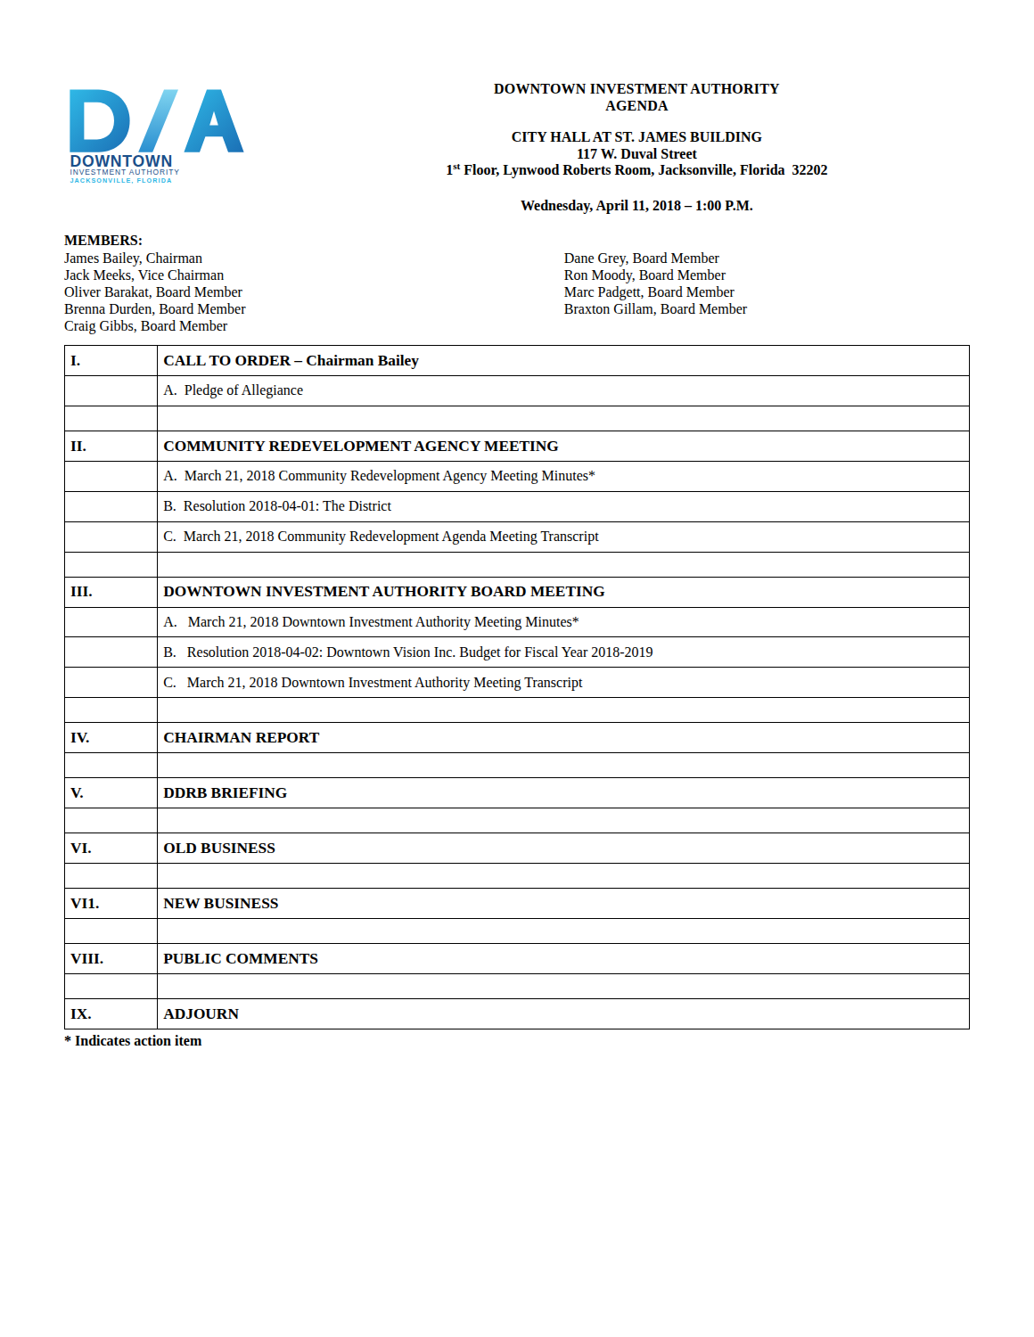DOWNTOWN INVESTMENT AUTHORITY JACKSONVILLE, FLORIDA
DOWNTOWN INVESTMENT AUTHORITY
AGENDA
CITY HALL AT ST. JAMES BUILDING
117 W. Duval Street
1st Floor, Lynwood Roberts Room, Jacksonville, Florida 32202
Wednesday, April 11, 2018 – 1:00 P.M.
MEMBERS:
| James Bailey, Chairman | Dane Grey, Board Member |
| Jack Meeks, Vice Chairman | Ron Moody, Board Member |
| Oliver Barakat, Board Member | Marc Padgett, Board Member |
| Brenna Durden, Board Member | Braxton Gillam, Board Member |
| Craig Gibbs, Board Member | |
| I. | CALL TO ORDER – Chairman Bailey |
| | A. Pledge of Allegiance |
| II. | COMMUNITY REDEVELOPMENT AGENCY MEETING |
| | A. March 21, 2018 Community Redevelopment Agency Meeting Minutes* |
| | B. Resolution 2018-04-01: The District |
| | C. March 21, 2018 Community Redevelopment Agenda Meeting Transcript |
| III. | DOWNTOWN INVESTMENT AUTHORITY BOARD MEETING |
| | A. March 21, 2018 Downtown Investment Authority Meeting Minutes* |
| | B. Resolution 2018-04-02: Downtown Vision Inc. Budget for Fiscal Year 2018-2019 |
| | C. March 21, 2018 Downtown Investment Authority Meeting Transcript |
| IV. | CHAIRMAN REPORT |
| V. | DDRB BRIEFING |
| VI. | OLD BUSINESS |
| VI1. | NEW BUSINESS |
| VIII. | PUBLIC COMMENTS |
| IX. | ADJOURN |
* Indicates action item